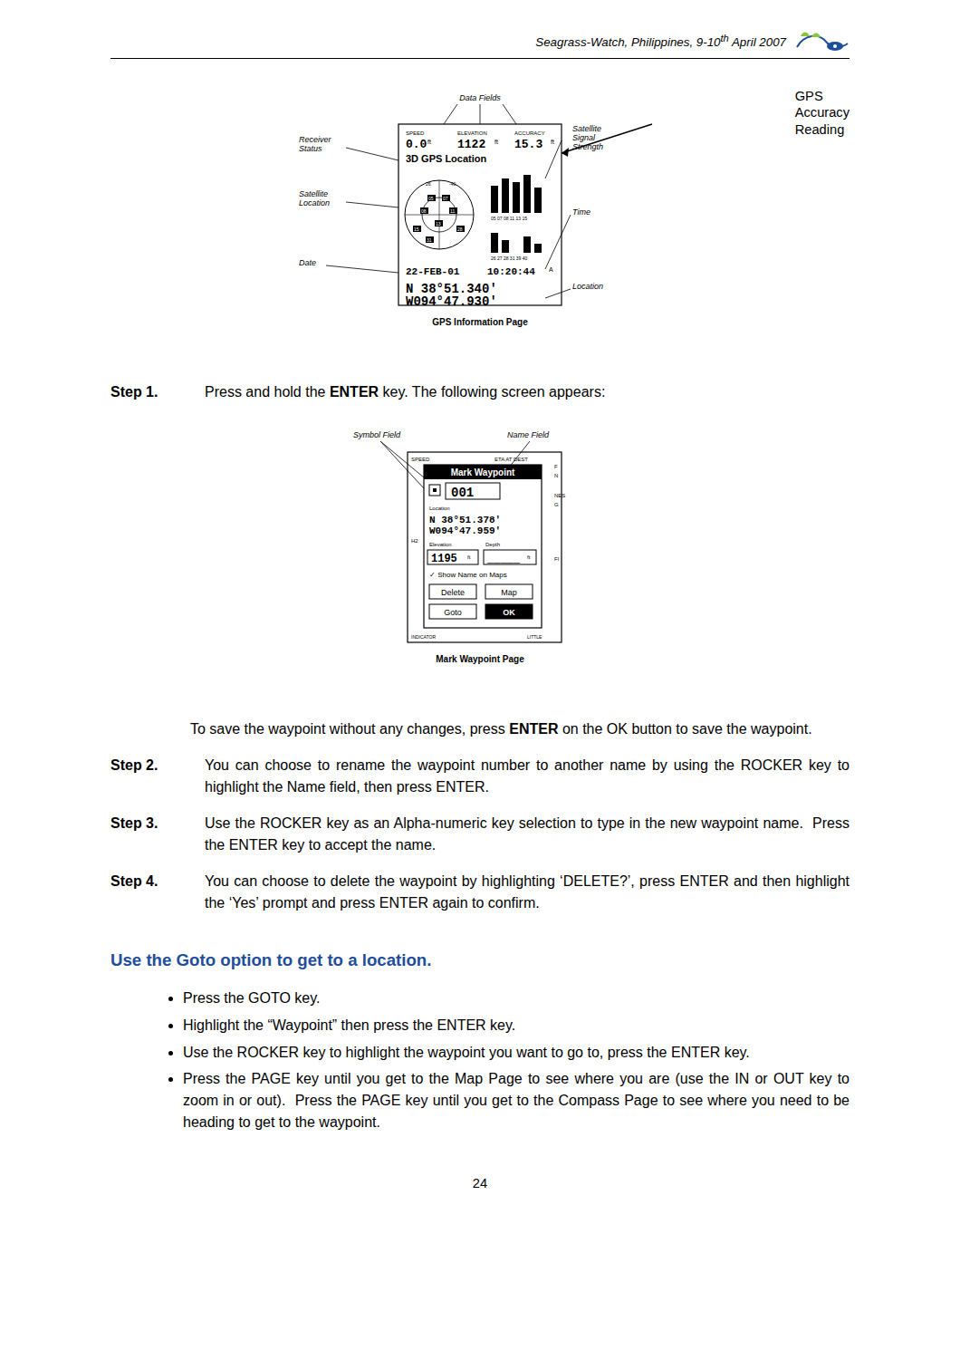Seagrass-Watch, Philippines, 9-10th April 2007
GPS
Accuracy
Reading
Data Fields SPEED ELEVATION ACCURACY 0.0 ft 1122 ft 15.3 ft 3D GPS Location 26 -40 05 07 08 11 13 15 28 31 05 07 08 11 13 15 26 27 28 31 39 40 22-FEB-01 10:20:44 A N 38°51.340' W094°47.930' Receiver Status Satellite Location Date Satellite Signal Strength Time Location GPS Information Page
Step 1.
Press and hold the ENTER key. The following screen appears:
Symbol Field Name Field SPEED ETA AT DEST F N NES G H2 FI INDICATOR LITTLE Mark Waypoint 001 Location N 38°51.378' W094°47.959' Elevation Depth 1195 ft _____ ft ✓ Show Name on Maps Delete Map Goto OK Mark Waypoint Page
To save the waypoint without any changes, press ENTER on the OK button to save the waypoint.
Step 2.
You can choose to rename the waypoint number to another name by using the ROCKER key to highlight the Name field, then press ENTER.
Step 3.
Use the ROCKER key as an Alpha-numeric key selection to type in the new waypoint name. Press the ENTER key to accept the name.
Step 4.
You can choose to delete the waypoint by highlighting ‘DELETE?’, press ENTER and then highlight the ‘Yes’ prompt and press ENTER again to confirm.
Use the Goto option to get to a location.
Press the GOTO key.
Highlight the “Waypoint” then press the ENTER key.
Use the ROCKER key to highlight the waypoint you want to go to, press the ENTER key.
Press the PAGE key until you get to the Map Page to see where you are (use the IN or OUT key to zoom in or out). Press the PAGE key until you get to the Compass Page to see where you need to be heading to get to the waypoint.
24